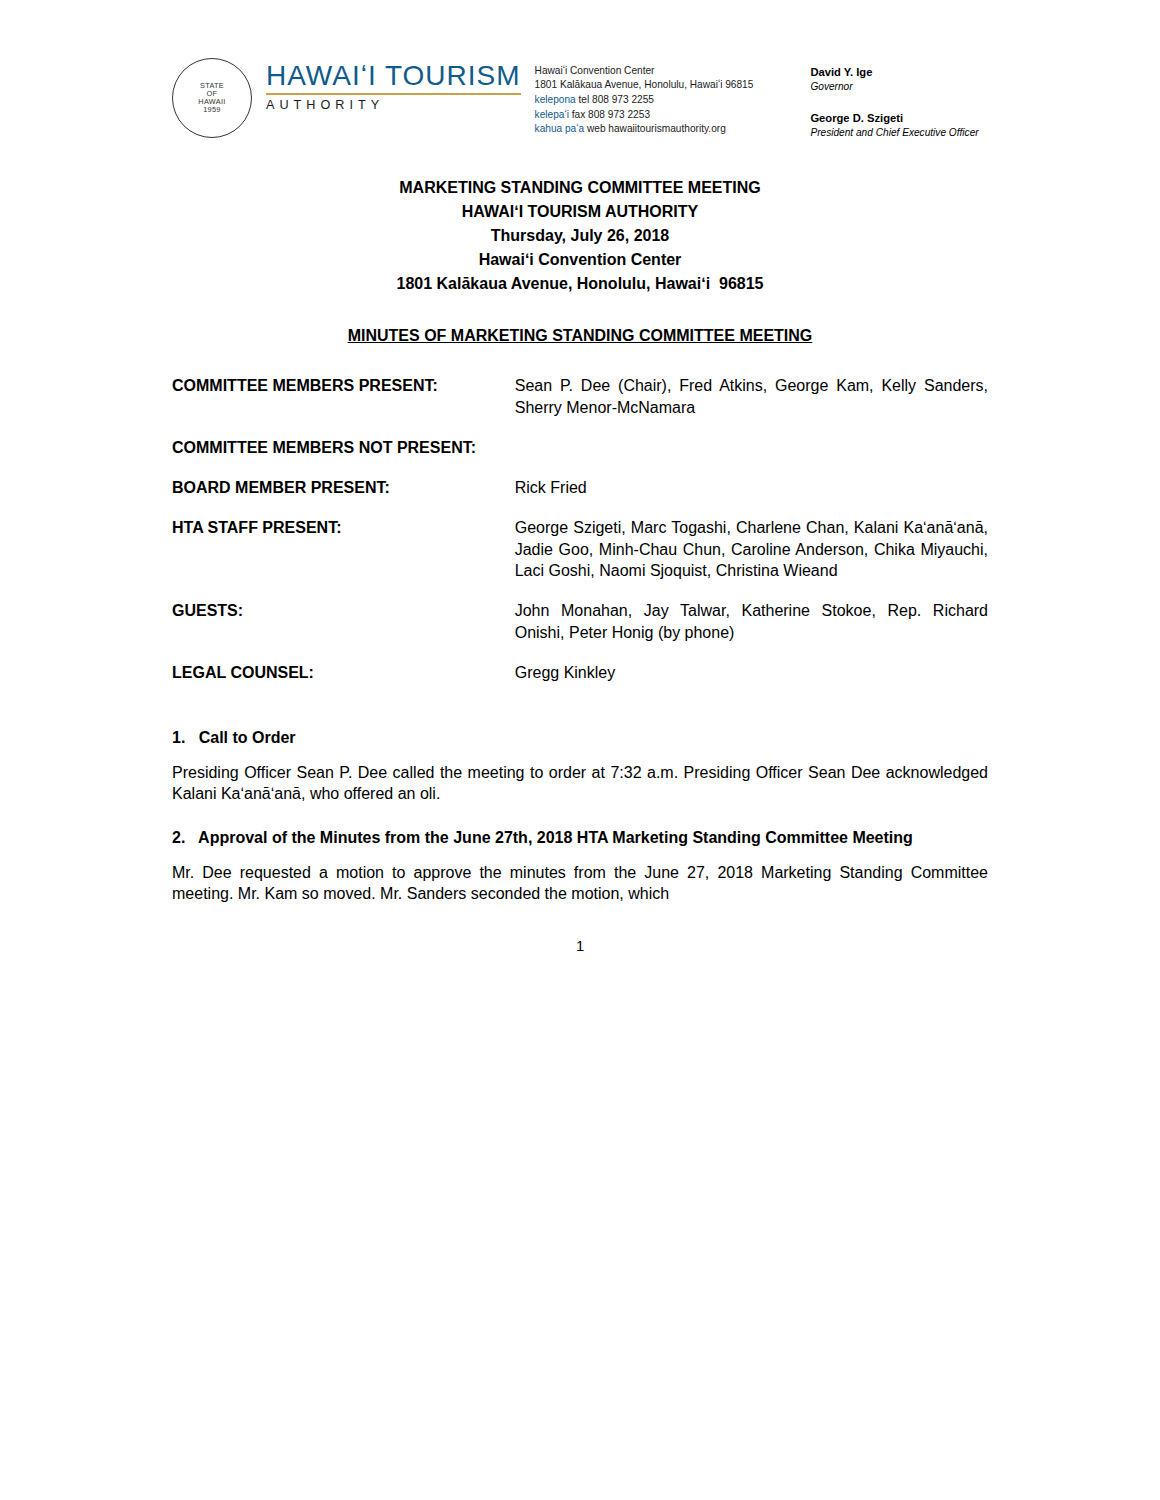STATE
OF
HAWAII
1959
HAWAIʻI TOURISM
AUTHORITY
Hawaiʻi Convention Center
1801 Kalākaua Avenue, Honolulu, Hawaiʻi 96815
kelepona tel 808 973 2255
kelepaʻi fax 808 973 2253
kahua paʻa web hawaiitourismauthority.org
David Y. Ige
Governor
George D. Szigeti
President and Chief Executive Officer
MARKETING STANDING COMMITTEE MEETING
HAWAIʻI TOURISM AUTHORITY
Thursday, July 26, 2018
Hawaiʻi Convention Center
1801 Kalākaua Avenue, Honolulu, Hawaiʻi 96815
MINUTES OF MARKETING STANDING COMMITTEE MEETING
| COMMITTEE MEMBERS PRESENT: | Sean P. Dee (Chair), Fred Atkins, George Kam, Kelly Sanders, Sherry Menor-McNamara |
| COMMITTEE MEMBERS NOT PRESENT: | |
| BOARD MEMBER PRESENT: | Rick Fried |
| HTA STAFF PRESENT: | George Szigeti, Marc Togashi, Charlene Chan, Kalani Kaʻanāʻanā, Jadie Goo, Minh-Chau Chun, Caroline Anderson, Chika Miyauchi, Laci Goshi, Naomi Sjoquist, Christina Wieand |
| GUESTS: | John Monahan, Jay Talwar, Katherine Stokoe, Rep. Richard Onishi, Peter Honig (by phone) |
| LEGAL COUNSEL: | Gregg Kinkley |
1. Call to Order
Presiding Officer Sean P. Dee called the meeting to order at 7:32 a.m. Presiding Officer Sean Dee acknowledged Kalani Kaʻanāʻanā, who offered an oli.
2. Approval of the Minutes from the June 27th, 2018 HTA Marketing Standing Committee Meeting
Mr. Dee requested a motion to approve the minutes from the June 27, 2018 Marketing Standing Committee meeting. Mr. Kam so moved. Mr. Sanders seconded the motion, which
1